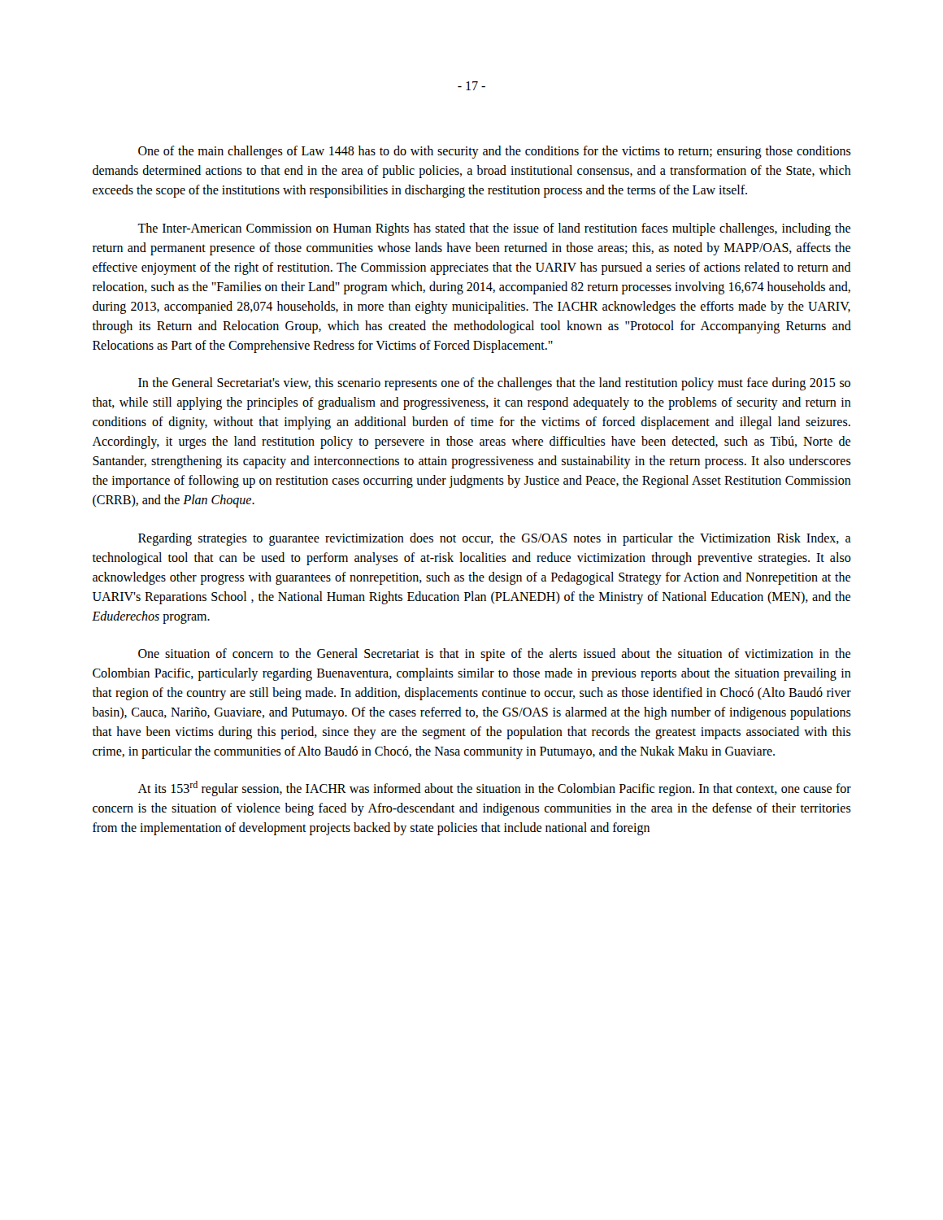- 17 -
One of the main challenges of Law 1448 has to do with security and the conditions for the victims to return; ensuring those conditions demands determined actions to that end in the area of public policies, a broad institutional consensus, and a transformation of the State, which exceeds the scope of the institutions with responsibilities in discharging the restitution process and the terms of the Law itself.
The Inter-American Commission on Human Rights has stated that the issue of land restitution faces multiple challenges, including the return and permanent presence of those communities whose lands have been returned in those areas; this, as noted by MAPP/OAS, affects the effective enjoyment of the right of restitution. The Commission appreciates that the UARIV has pursued a series of actions related to return and relocation, such as the "Families on their Land" program which, during 2014, accompanied 82 return processes involving 16,674 households and, during 2013, accompanied 28,074 households, in more than eighty municipalities. The IACHR acknowledges the efforts made by the UARIV, through its Return and Relocation Group, which has created the methodological tool known as "Protocol for Accompanying Returns and Relocations as Part of the Comprehensive Redress for Victims of Forced Displacement."
In the General Secretariat's view, this scenario represents one of the challenges that the land restitution policy must face during 2015 so that, while still applying the principles of gradualism and progressiveness, it can respond adequately to the problems of security and return in conditions of dignity, without that implying an additional burden of time for the victims of forced displacement and illegal land seizures. Accordingly, it urges the land restitution policy to persevere in those areas where difficulties have been detected, such as Tibú, Norte de Santander, strengthening its capacity and interconnections to attain progressiveness and sustainability in the return process. It also underscores the importance of following up on restitution cases occurring under judgments by Justice and Peace, the Regional Asset Restitution Commission (CRRB), and the Plan Choque.
Regarding strategies to guarantee revictimization does not occur, the GS/OAS notes in particular the Victimization Risk Index, a technological tool that can be used to perform analyses of at-risk localities and reduce victimization through preventive strategies. It also acknowledges other progress with guarantees of nonrepetition, such as the design of a Pedagogical Strategy for Action and Nonrepetition at the UARIV's Reparations School , the National Human Rights Education Plan (PLANEDH) of the Ministry of National Education (MEN), and the Eduderechos program.
One situation of concern to the General Secretariat is that in spite of the alerts issued about the situation of victimization in the Colombian Pacific, particularly regarding Buenaventura, complaints similar to those made in previous reports about the situation prevailing in that region of the country are still being made. In addition, displacements continue to occur, such as those identified in Chocó (Alto Baudó river basin), Cauca, Nariño, Guaviare, and Putumayo. Of the cases referred to, the GS/OAS is alarmed at the high number of indigenous populations that have been victims during this period, since they are the segment of the population that records the greatest impacts associated with this crime, in particular the communities of Alto Baudó in Chocó, the Nasa community in Putumayo, and the Nukak Maku in Guaviare.
At its 153rd regular session, the IACHR was informed about the situation in the Colombian Pacific region. In that context, one cause for concern is the situation of violence being faced by Afro-descendant and indigenous communities in the area in the defense of their territories from the implementation of development projects backed by state policies that include national and foreign